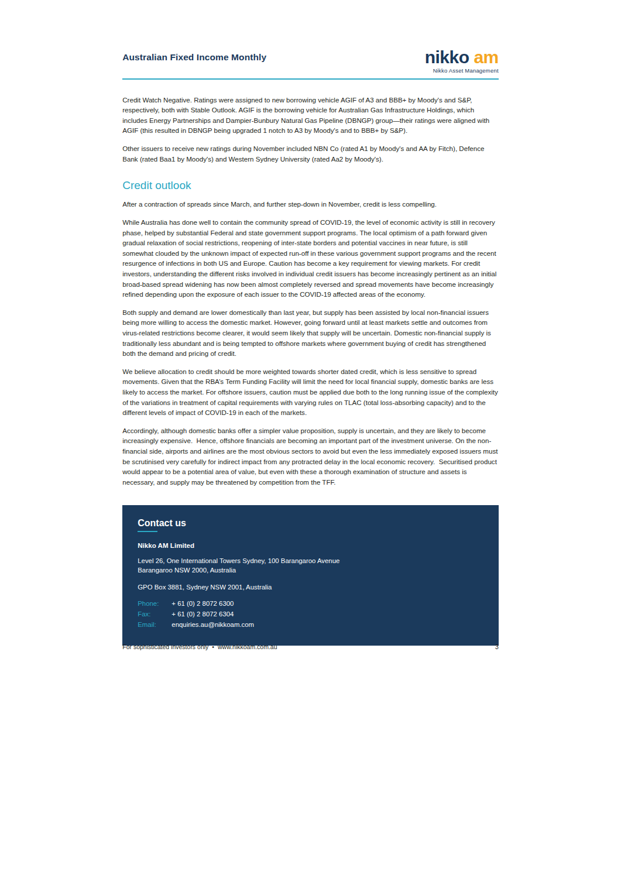Australian Fixed Income Monthly
nikko am
Nikko Asset Management
Credit Watch Negative. Ratings were assigned to new borrowing vehicle AGIF of A3 and BBB+ by Moody's and S&P, respectively, both with Stable Outlook. AGIF is the borrowing vehicle for Australian Gas Infrastructure Holdings, which includes Energy Partnerships and Dampier-Bunbury Natural Gas Pipeline (DBNGP) group—their ratings were aligned with AGIF (this resulted in DBNGP being upgraded 1 notch to A3 by Moody's and to BBB+ by S&P).
Other issuers to receive new ratings during November included NBN Co (rated A1 by Moody's and AA by Fitch), Defence Bank (rated Baa1 by Moody's) and Western Sydney University (rated Aa2 by Moody's).
Credit outlook
After a contraction of spreads since March, and further step-down in November, credit is less compelling.
While Australia has done well to contain the community spread of COVID-19, the level of economic activity is still in recovery phase, helped by substantial Federal and state government support programs. The local optimism of a path forward given gradual relaxation of social restrictions, reopening of inter-state borders and potential vaccines in near future, is still somewhat clouded by the unknown impact of expected run-off in these various government support programs and the recent resurgence of infections in both US and Europe. Caution has become a key requirement for viewing markets. For credit investors, understanding the different risks involved in individual credit issuers has become increasingly pertinent as an initial broad-based spread widening has now been almost completely reversed and spread movements have become increasingly refined depending upon the exposure of each issuer to the COVID-19 affected areas of the economy.
Both supply and demand are lower domestically than last year, but supply has been assisted by local non-financial issuers being more willing to access the domestic market. However, going forward until at least markets settle and outcomes from virus-related restrictions become clearer, it would seem likely that supply will be uncertain. Domestic non-financial supply is traditionally less abundant and is being tempted to offshore markets where government buying of credit has strengthened both the demand and pricing of credit.
We believe allocation to credit should be more weighted towards shorter dated credit, which is less sensitive to spread movements. Given that the RBA’s Term Funding Facility will limit the need for local financial supply, domestic banks are less likely to access the market. For offshore issuers, caution must be applied due both to the long running issue of the complexity of the variations in treatment of capital requirements with varying rules on TLAC (total loss-absorbing capacity) and to the different levels of impact of COVID-19 in each of the markets.
Accordingly, although domestic banks offer a simpler value proposition, supply is uncertain, and they are likely to become increasingly expensive. Hence, offshore financials are becoming an important part of the investment universe. On the non-financial side, airports and airlines are the most obvious sectors to avoid but even the less immediately exposed issuers must be scrutinised very carefully for indirect impact from any protracted delay in the local economic recovery. Securitised product would appear to be a potential area of value, but even with these a thorough examination of structure and assets is necessary, and supply may be threatened by competition from the TFF.
Contact us
Nikko AM Limited
Level 26, One International Towers Sydney, 100 Barangaroo Avenue
Barangaroo NSW 2000, Australia
GPO Box 3881, Sydney NSW 2001, Australia
| Phone: | + 61 (0) 2 8072 6300 |
| Fax: | + 61 (0) 2 8072 6304 |
| Email: | enquiries.au@nikkoam.com |
For sophisticated investors only•www.nikkoam.com.au
3